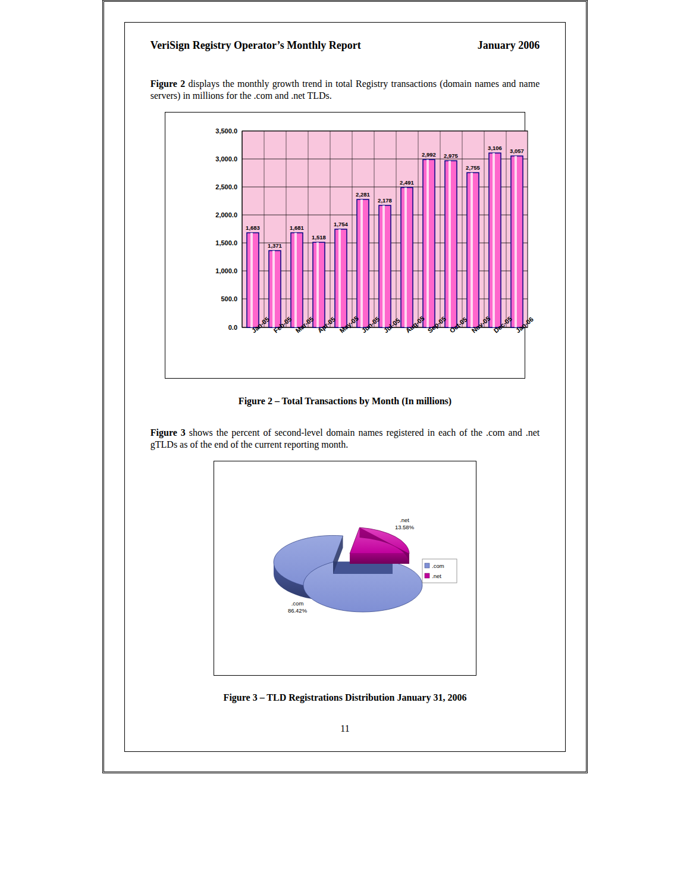VeriSign Registry Operator’s Monthly Report
January 2006
Figure 2 displays the monthly growth trend in total Registry transactions (domain names and name servers) in millions for the .com and .net TLDs.
3,500.0 3,000.0 2,500.0 2,000.0 1,500.0 1,000.0 500.0 0.0 1,683 1,371 1,681 1,518 1,754 2,281 2,178 2,491 2,992 2,975 2,755 3,106 3,057 Jan-05 Feb-05 Mar-05 Apr-05 May-05 Jun-05 Jul-05 Aug-05 Sep-05 Oct-05 Nov-05 Dec-05 Jan-06
Figure 2 – Total Transactions by Month (In millions)
Figure 3 shows the percent of second-level domain names registered in each of the .com and .net gTLDs as of the end of the current reporting month.
.net 13.58% .com 86.42% .com .net
Figure 3 – TLD Registrations Distribution January 31, 2006
11